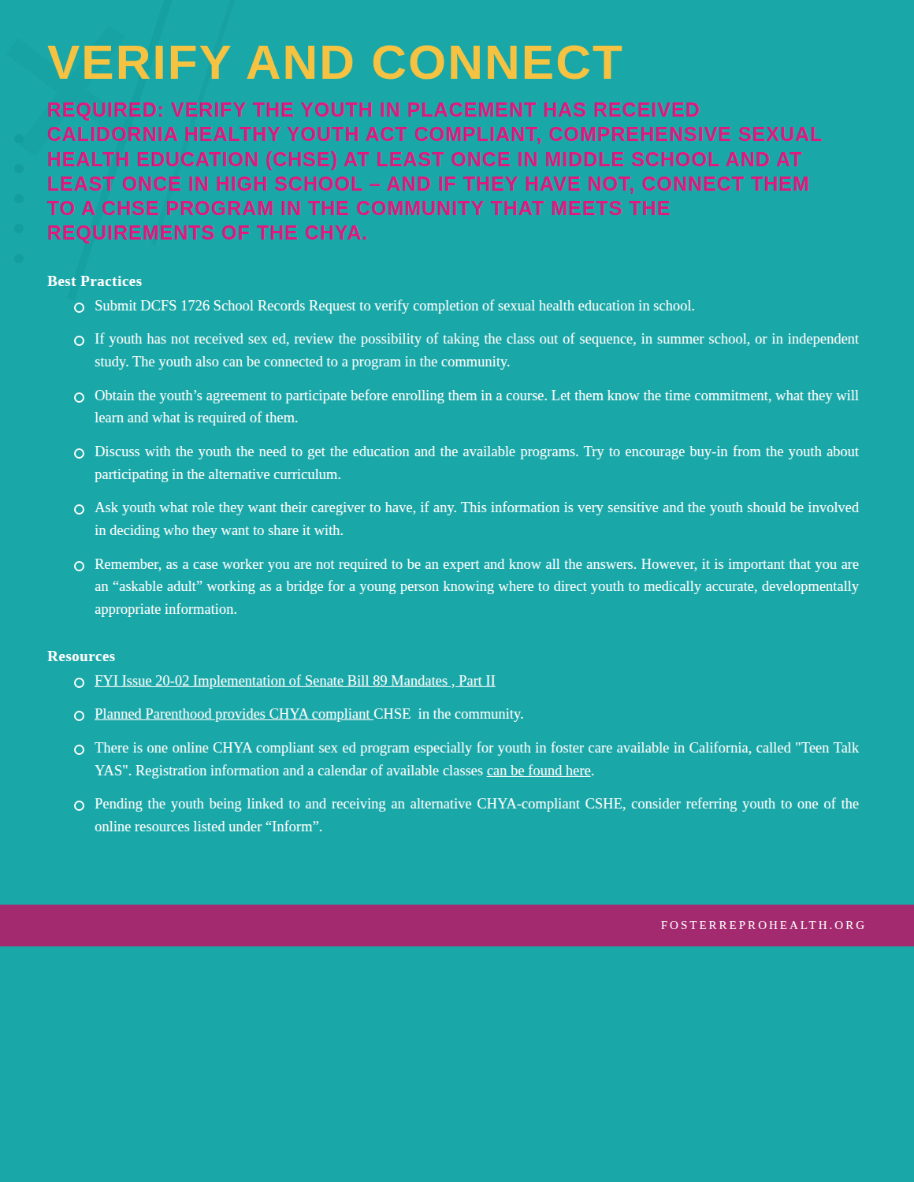✕
Verify and Connect
Required: Verify the youth in placement has received Calidornia Healthy Youth Act compliant, comprehensive sexual health education (CHSE) at least once in middle school and at least once in high school – and if they have not, connect them to a CHSE program in the community that meets the requirements of the CHYA.
Best Practices
Submit DCFS 1726 School Records Request to verify completion of sexual health education in school.
If youth has not received sex ed, review the possibility of taking the class out of sequence, in summer school, or in independent study. The youth also can be connected to a program in the community.
Obtain the youth’s agreement to participate before enrolling them in a course. Let them know the time commitment, what they will learn and what is required of them.
Discuss with the youth the need to get the education and the available programs. Try to encourage buy-in from the youth about participating in the alternative curriculum.
Ask youth what role they want their caregiver to have, if any. This information is very sensitive and the youth should be involved in deciding who they want to share it with.
Remember, as a case worker you are not required to be an expert and know all the answers. However, it is important that you are an “askable adult” working as a bridge for a young person knowing where to direct youth to medically accurate, developmentally appropriate information.
Resources
FYI Issue 20-02 Implementation of Senate Bill 89 Mandates , Part II
Planned Parenthood provides CHYA compliant CHSE in the community.
There is one online CHYA compliant sex ed program especially for youth in foster care available in California, called "Teen Talk YAS". Registration information and a calendar of available classes can be found here.
Pending the youth being linked to and receiving an alternative CHYA-compliant CSHE, consider referring youth to one of the online resources listed under “Inform”.
FOSTERREPROHEALTH.ORG